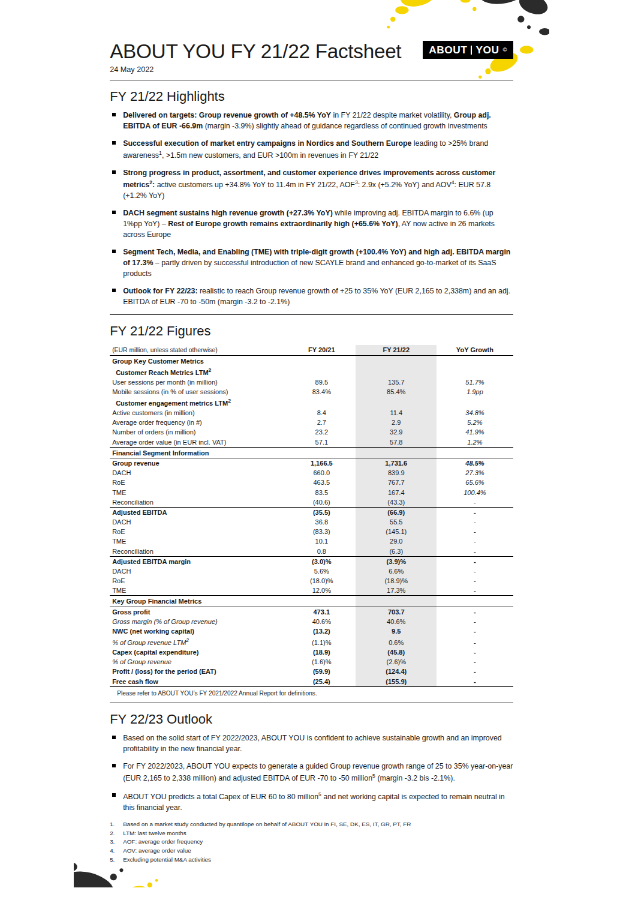ABOUT YOU FY 21/22 Factsheet
24 May 2022
ABOUT YOU©
FY 21/22 Highlights
Delivered on targets: Group revenue growth of +48.5% YoY in FY 21/22 despite market volatility, Group adj. EBITDA of EUR -66.9m (margin -3.9%) slightly ahead of guidance regardless of continued growth investments
Successful execution of market entry campaigns in Nordics and Southern Europe leading to >25% brand awareness1, >1.5m new customers, and EUR >100m in revenues in FY 21/22
Strong progress in product, assortment, and customer experience drives improvements across customer metrics2: active customers up +34.8% YoY to 11.4m in FY 21/22, AOF3: 2.9x (+5.2% YoY) and AOV4: EUR 57.8 (+1.2% YoY)
DACH segment sustains high revenue growth (+27.3% YoY) while improving adj. EBITDA margin to 6.6% (up 1%pp YoY) – Rest of Europe growth remains extraordinarily high (+65.6% YoY), AY now active in 26 markets across Europe
Segment Tech, Media, and Enabling (TME) with triple-digit growth (+100.4% YoY) and high adj. EBITDA margin of 17.3% – partly driven by successful introduction of new SCAYLE brand and enhanced go-to-market of its SaaS products
Outlook for FY 22/23: realistic to reach Group revenue growth of +25 to 35% YoY (EUR 2,165 to 2,338m) and an adj. EBITDA of EUR -70 to -50m (margin -3.2 to -2.1%)
FY 21/22 Figures
| (EUR million, unless stated otherwise) | FY 20/21 | FY 21/22 | YoY Growth |
| --- | --- | --- | --- |
| Group Key Customer Metrics | | | |
| Customer Reach Metrics LTM 2 | | | |
| User sessions per month (in million) | 89.5 | 135.7 | 51.7% |
| Mobile sessions (in % of user sessions) | 83.4% | 85.4% | 1.9pp |
| Customer engagement metrics LTM 2 | | | |
| Active customers (in million) | 8.4 | 11.4 | 34.8% |
| Average order frequency (in #) | 2.7 | 2.9 | 5.2% |
| Number of orders (in million) | 23.2 | 32.9 | 41.9% |
| Average order value (in EUR incl. VAT) | 57.1 | 57.8 | 1.2% |
| Financial Segment Information | | | |
| Group revenue | 1,166.5 | 1,731.6 | 48.5% |
| DACH | 660.0 | 839.9 | 27.3% |
| RoE | 463.5 | 767.7 | 65.6% |
| TME | 83.5 | 167.4 | 100.4% |
| Reconciliation | (40.6) | (43.3) | - |
| Adjusted EBITDA | (35.5) | (66.9) | - |
| DACH | 36.8 | 55.5 | - |
| RoE | (83.3) | (145.1) | - |
| TME | 10.1 | 29.0 | - |
| Reconciliation | 0.8 | (6.3) | - |
| Adjusted EBITDA margin | (3.0)% | (3.9)% | - |
| DACH | 5.6% | 6.6% | - |
| RoE | (18.0)% | (18.9)% | - |
| TME | 12.0% | 17.3% | - |
| Key Group Financial Metrics | | | |
| Gross profit | 473.1 | 703.7 | - |
| Gross margin (% of Group revenue) | 40.6% | 40.6% | - |
| NWC (net working capital) | (13.2) | 9.5 | - |
| % of Group revenue LTM 2 | (1.1)% | 0.6% | - |
| Capex (capital expenditure) | (18.9) | (45.8) | - |
| % of Group revenue | (1.6)% | (2.6)% | - |
| Profit / (loss) for the period (EAT) | (59.9) | (124.4) | - |
| Free cash flow | (25.4) | (155.9) | - |
Please refer to ABOUT YOU’s FY 2021/2022 Annual Report for definitions.
FY 22/23 Outlook
Based on the solid start of FY 2022/2023, ABOUT YOU is confident to achieve sustainable growth and an improved profitability in the new financial year.
For FY 2022/2023, ABOUT YOU expects to generate a guided Group revenue growth range of 25 to 35% year-on-year (EUR 2,165 to 2,338 million) and adjusted EBITDA of EUR -70 to -50 million5 (margin -3.2 bis -2.1%).
ABOUT YOU predicts a total Capex of EUR 60 to 80 million5 and net working capital is expected to remain neutral in this financial year.
Based on a market study conducted by quantilope on behalf of ABOUT YOU in FI, SE, DK, ES, IT, GR, PT, FR
LTM: last twelve months
AOF: average order frequency
AOV: average order value
Excluding potential M&A activities